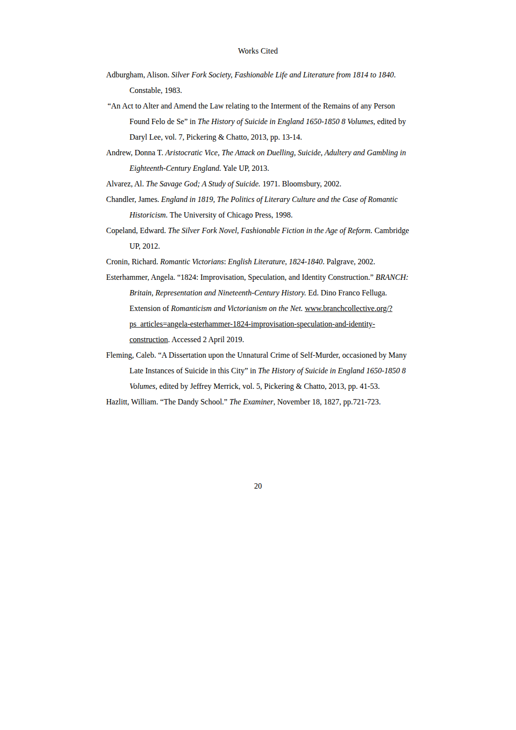Works Cited
Adburgham, Alison. Silver Fork Society, Fashionable Life and Literature from 1814 to 1840. Constable, 1983.
“An Act to Alter and Amend the Law relating to the Interment of the Remains of any Person Found Felo de Se” in The History of Suicide in England 1650-1850 8 Volumes, edited by Daryl Lee, vol. 7, Pickering & Chatto, 2013, pp. 13-14.
Andrew, Donna T. Aristocratic Vice, The Attack on Duelling, Suicide, Adultery and Gambling in Eighteenth-Century England. Yale UP, 2013.
Alvarez, Al. The Savage God; A Study of Suicide. 1971. Bloomsbury, 2002.
Chandler, James. England in 1819, The Politics of Literary Culture and the Case of Romantic Historicism. The University of Chicago Press, 1998.
Copeland, Edward. The Silver Fork Novel, Fashionable Fiction in the Age of Reform. Cambridge UP, 2012.
Cronin, Richard. Romantic Victorians: English Literature, 1824-1840. Palgrave, 2002.
Esterhammer, Angela. “1824: Improvisation, Speculation, and Identity Construction.” BRANCH: Britain, Representation and Nineteenth-Century History. Ed. Dino Franco Felluga. Extension of Romanticism and Victorianism on the Net. www.branchcollective.org/?ps_articles=angela-esterhammer-1824-improvisation-speculation-and-identity-construction. Accessed 2 April 2019.
Fleming, Caleb. “A Dissertation upon the Unnatural Crime of Self-Murder, occasioned by Many Late Instances of Suicide in this City” in The History of Suicide in England 1650-1850 8 Volumes, edited by Jeffrey Merrick, vol. 5, Pickering & Chatto, 2013, pp. 41-53.
Hazlitt, William. “The Dandy School.” The Examiner, November 18, 1827, pp.721-723.
20